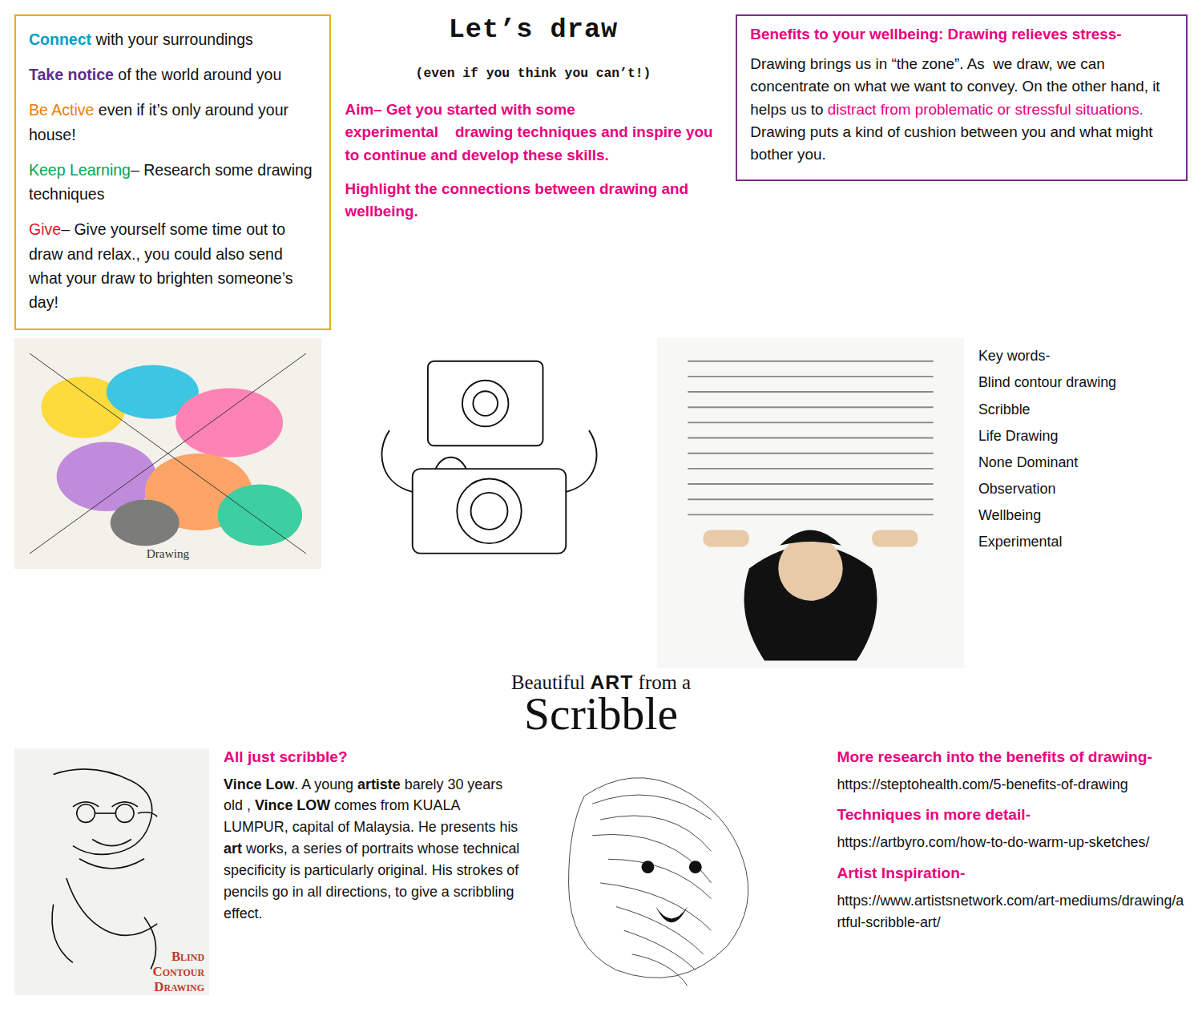Connect with your surroundings
Take notice of the world around you
Be Active even if it’s only around your house!
Keep Learning– Research some drawing techniques
Give– Give yourself some time out to draw and relax., you could also send what your draw to brighten someone’s day!
Let’s draw
(even if you think you can’t!)
Aim– Get you started with some experimental drawing techniques and inspire you to continue and develop these skills.
Highlight the connections between drawing and wellbeing.
Benefits to your wellbeing: Drawing relieves stress-
Drawing brings us in “the zone”. As we draw, we can concentrate on what we want to convey. On the other hand, it helps us to distract from problematic or stressful situations. Drawing puts a kind of cushion between you and what might bother you.
Key words- Blind contour drawing Scribble Life Drawing None Dominant Observation Wellbeing Experimental
Beautiful ART from a
Scribble
Blind
Contour
Drawing
All just scribble?
Vince Low. A young artiste barely 30 years old , Vince LOW comes from KUALA LUMPUR, capital of Malaysia. He presents his art works, a series of portraits whose technical specificity is particularly original. His strokes of pencils go in all directions, to give a scribbling effect.
More research into the benefits of drawing-
https://steptohealth.com/5-benefits-of-drawing
Techniques in more detail-
https://artbyro.com/how-to-do-warm-up-sketches/
Artist Inspiration-
https://www.artistsnetwork.com/art-mediums/drawing/artful-scribble-art/